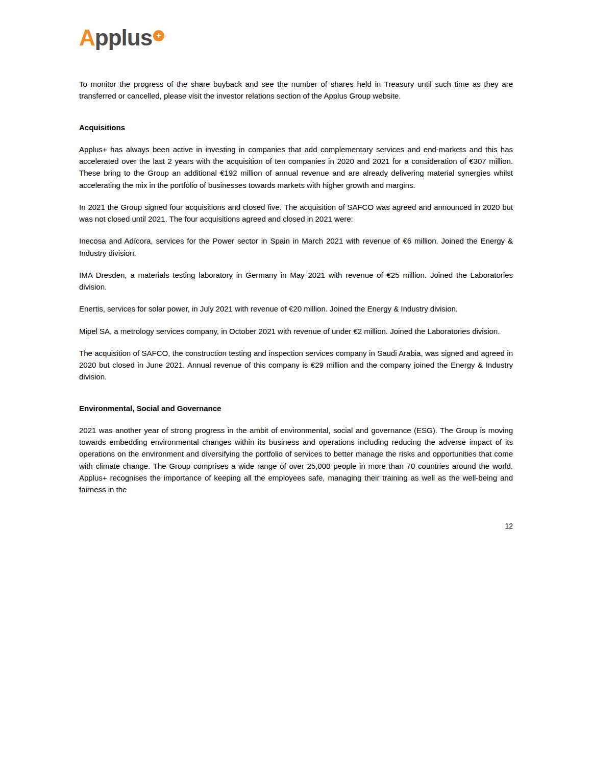Applus+
To monitor the progress of the share buyback and see the number of shares held in Treasury until such time as they are transferred or cancelled, please visit the investor relations section of the Applus Group website.
Acquisitions
Applus+ has always been active in investing in companies that add complementary services and end-markets and this has accelerated over the last 2 years with the acquisition of ten companies in 2020 and 2021 for a consideration of €307 million. These bring to the Group an additional €192 million of annual revenue and are already delivering material synergies whilst accelerating the mix in the portfolio of businesses towards markets with higher growth and margins.
In 2021 the Group signed four acquisitions and closed five. The acquisition of SAFCO was agreed and announced in 2020 but was not closed until 2021. The four acquisitions agreed and closed in 2021 were:
Inecosa and Adícora, services for the Power sector in Spain in March 2021 with revenue of €6 million. Joined the Energy & Industry division.
IMA Dresden, a materials testing laboratory in Germany in May 2021 with revenue of €25 million. Joined the Laboratories division.
Enertis, services for solar power, in July 2021 with revenue of €20 million. Joined the Energy & Industry division.
Mipel SA, a metrology services company, in October 2021 with revenue of under €2 million. Joined the Laboratories division.
The acquisition of SAFCO, the construction testing and inspection services company in Saudi Arabia, was signed and agreed in 2020 but closed in June 2021. Annual revenue of this company is €29 million and the company joined the Energy & Industry division.
Environmental, Social and Governance
2021 was another year of strong progress in the ambit of environmental, social and governance (ESG). The Group is moving towards embedding environmental changes within its business and operations including reducing the adverse impact of its operations on the environment and diversifying the portfolio of services to better manage the risks and opportunities that come with climate change. The Group comprises a wide range of over 25,000 people in more than 70 countries around the world. Applus+ recognises the importance of keeping all the employees safe, managing their training as well as the well-being and fairness in the
12